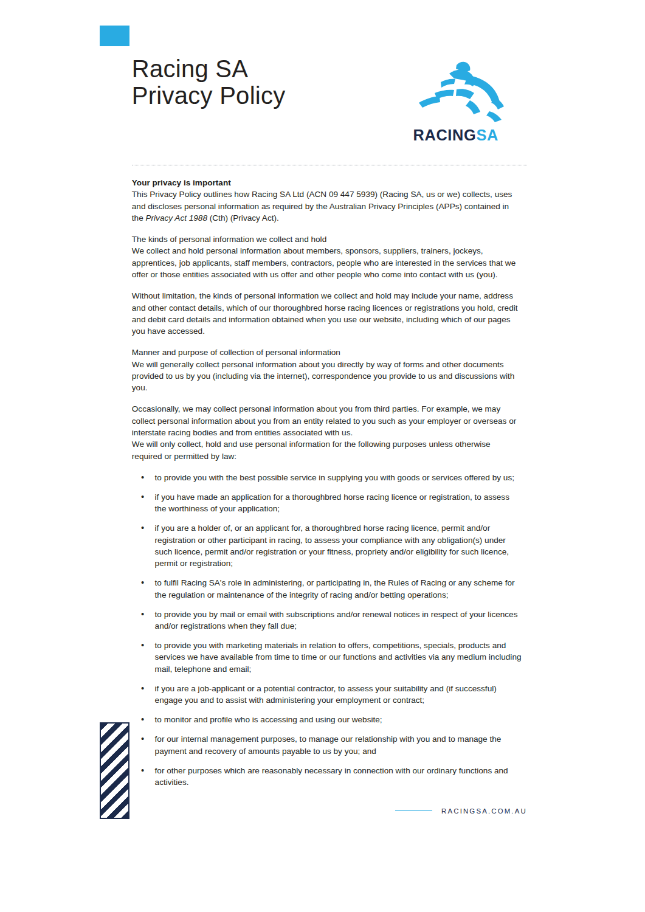Racing SA
Privacy Policy
RACINGSA
Your privacy is important
This Privacy Policy outlines how Racing SA Ltd (ACN 09 447 5939) (Racing SA, us or we) collects, uses and discloses personal information as required by the Australian Privacy Principles (APPs) contained in the Privacy Act 1988 (Cth) (Privacy Act).
The kinds of personal information we collect and hold
We collect and hold personal information about members, sponsors, suppliers, trainers, jockeys, apprentices, job applicants, staff members, contractors, people who are interested in the services that we offer or those entities associated with us offer and other people who come into contact with us (you).
Without limitation, the kinds of personal information we collect and hold may include your name, address and other contact details, which of our thoroughbred horse racing licences or registrations you hold, credit and debit card details and information obtained when you use our website, including which of our pages you have accessed.
Manner and purpose of collection of personal information
We will generally collect personal information about you directly by way of forms and other documents provided to us by you (including via the internet), correspondence you provide to us and discussions with you.
Occasionally, we may collect personal information about you from third parties. For example, we may collect personal information about you from an entity related to you such as your employer or overseas or interstate racing bodies and from entities associated with us.
We will only collect, hold and use personal information for the following purposes unless otherwise required or permitted by law:
to provide you with the best possible service in supplying you with goods or services offered by us;
if you have made an application for a thoroughbred horse racing licence or registration, to assess the worthiness of your application;
if you are a holder of, or an applicant for, a thoroughbred horse racing licence, permit and/or registration or other participant in racing, to assess your compliance with any obligation(s) under such licence, permit and/or registration or your fitness, propriety and/or eligibility for such licence, permit or registration;
to fulfil Racing SA's role in administering, or participating in, the Rules of Racing or any scheme for the regulation or maintenance of the integrity of racing and/or betting operations;
to provide you by mail or email with subscriptions and/or renewal notices in respect of your licences and/or registrations when they fall due;
to provide you with marketing materials in relation to offers, competitions, specials, products and services we have available from time to time or our functions and activities via any medium including mail, telephone and email;
if you are a job-applicant or a potential contractor, to assess your suitability and (if successful) engage you and to assist with administering your employment or contract;
to monitor and profile who is accessing and using our website;
for our internal management purposes, to manage our relationship with you and to manage the payment and recovery of amounts payable to us by you; and
for other purposes which are reasonably necessary in connection with our ordinary functions and activities.
RACINGSA.COM.AU